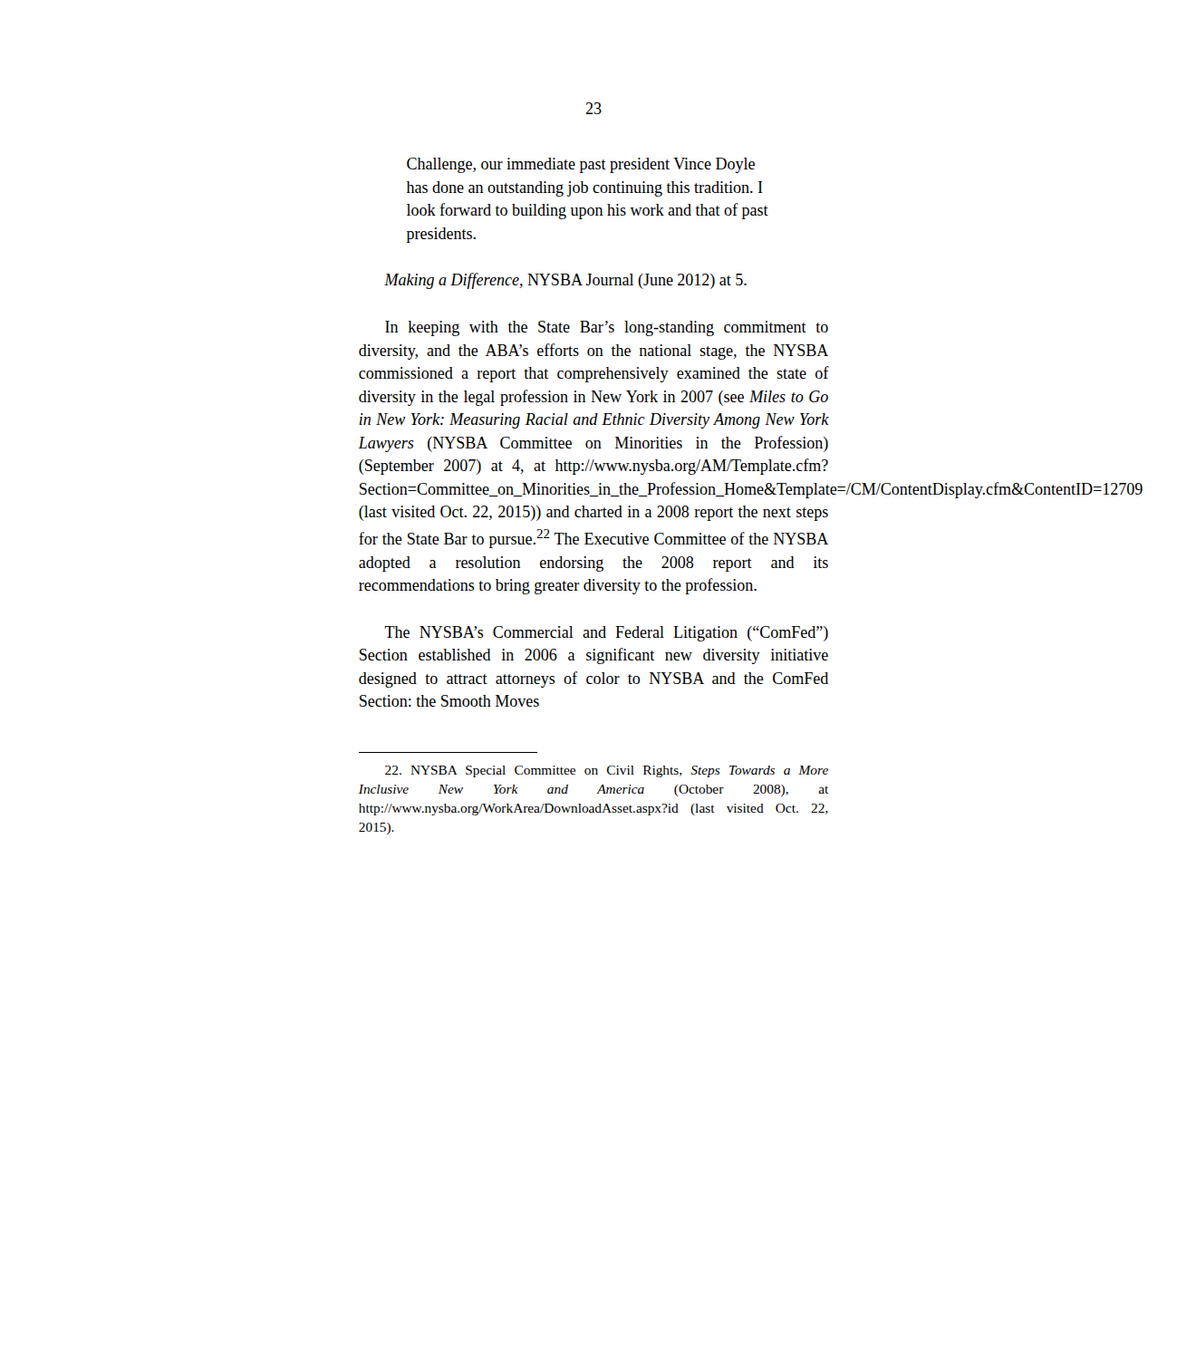23
Challenge, our immediate past president Vince Doyle has done an outstanding job continuing this tradition. I look forward to building upon his work and that of past presidents.
Making a Difference, NYSBA Journal (June 2012) at 5.
In keeping with the State Bar’s long-standing commitment to diversity, and the ABA’s efforts on the national stage, the NYSBA commissioned a report that comprehensively examined the state of diversity in the legal profession in New York in 2007 (see Miles to Go in New York: Measuring Racial and Ethnic Diversity Among New York Lawyers (NYSBA Committee on Minorities in the Profession) (September 2007) at 4, at http://www.nysba.org/AM/Template.cfm?Section=Committee_on_Minorities_in_the_Profession_Home&Template=/CM/ContentDisplay.cfm&ContentID=12709 (last visited Oct. 22, 2015)) and charted in a 2008 report the next steps for the State Bar to pursue.22 The Executive Committee of the NYSBA adopted a resolution endorsing the 2008 report and its recommendations to bring greater diversity to the profession.
The NYSBA’s Commercial and Federal Litigation (“ComFed”) Section established in 2006 a significant new diversity initiative designed to attract attorneys of color to NYSBA and the ComFed Section: the Smooth Moves
22. NYSBA Special Committee on Civil Rights, Steps Towards a More Inclusive New York and America (October 2008), at http://www.nysba.org/WorkArea/DownloadAsset.aspx?id (last visited Oct. 22, 2015).